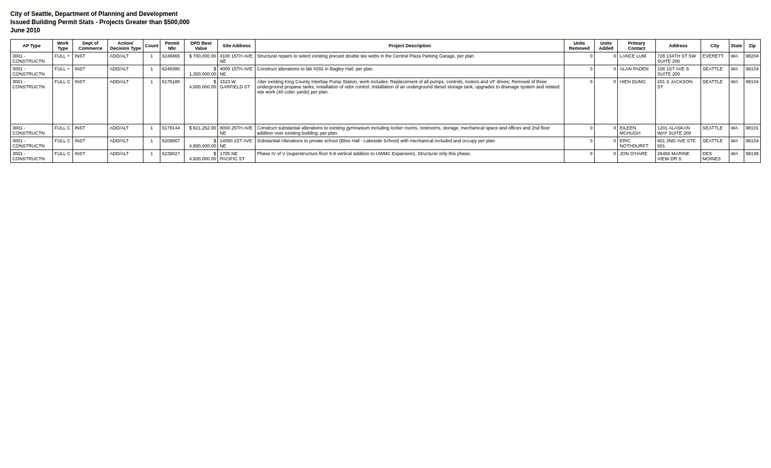City of Seattle, Department of Planning and Development
Issued Building Permit Stats - Projects Greater than $500,000
June 2010
| AP Type | Work Type | Dept of Commerce | Action/ Decision Type | Count | Permit Nbr | DPD Best Value | Site Address | Project Description | Units Removed | Units Added | Primary Contact | Address | City | State | Zip |
| --- | --- | --- | --- | --- | --- | --- | --- | --- | --- | --- | --- | --- | --- | --- | --- |
| 3001 - CONSTRUCTN | FULL + | INST | ADD/ALT | 1 | 6246865 | $ 700,000.00 | 4100 15TH AVE NE | Structural repairs to select existing precast double tee webs in the Central Plaza Parking Garage, per plan | 0 | 0 | LANCE LUM | 728 134TH ST SW SUITE 200 | EVERETT | WA | 98204 |
| 3001 - CONSTRUCTN | FULL + | INST | ADD/ALT | 1 | 6249380 | $ 1,300,000.00 | 4000 15TH AVE NE | Construct alterations to lab #291 in Bagley Hall, per plan. | 0 | 0 | ALAN PADEN | 108 1ST AVE S SUITE 200 | SEATTLE | WA | 98104 |
| 3001 - CONSTRUCTN | FULL C | INST | ADD/ALT | 1 | 6175180 | $ 4,000,000.00 | 1523 W GARFIELD ST | Alter existing King County Interbay Pump Station, work includes: Replacement of all pumps, controls, motors and VF drives; Removal of three underground propane tanks, installation of odor control, installation of an underground diesel storage tank, upgrades to drainage system and related site work (40 cubic yards) per plan. | 0 | 0 | HIEN DUNG | 201 S JACKSON ST | SEATTLE | WA | 98104 |
| 3001 - CONSTRUCTN | FULL C | INST | ADD/ALT | 1 | 6178144 | $ 821,252.00 | 8000 25TH AVE NE | Construct substantial alterations to existing gymnasium including locker rooms, restrooms, storage, mechanical space and offices and 2nd floor addition over existing building, per plan. | 0 | 0 | EILEEN MCHUGH | 1201 ALASKAN WAY SUITE 200 | SEATTLE | WA | 98101 |
| 3001 - CONSTRUCTN | FULL C | INST | ADD/ALT | 1 | 6208867 | $ 4,800,000.00 | 14050 1ST AVE NE | Substantial Alterations to private school (Bliss Hall - Lakeside School) with mechanical included and occupy per plan | 0 | 0 | ERIC NOTHDURFT | 801 2ND AVE STE 501 | SEATTLE | WA | 98104 |
| 3001 - CONSTRUCTN | FULL C | INST | ADD/ALT | 1 | 6239027 | $ 4,600,000.00 | 1705 NE PACIFIC ST | Phase IV of V (superstructure floor 6-8 vertical addition to UWMC Expansion). Structural only this phase. | 0 | 0 | JON O'HARE | 26456 MARINE VIEW DR S | DES MOINES | WA | 98198 |